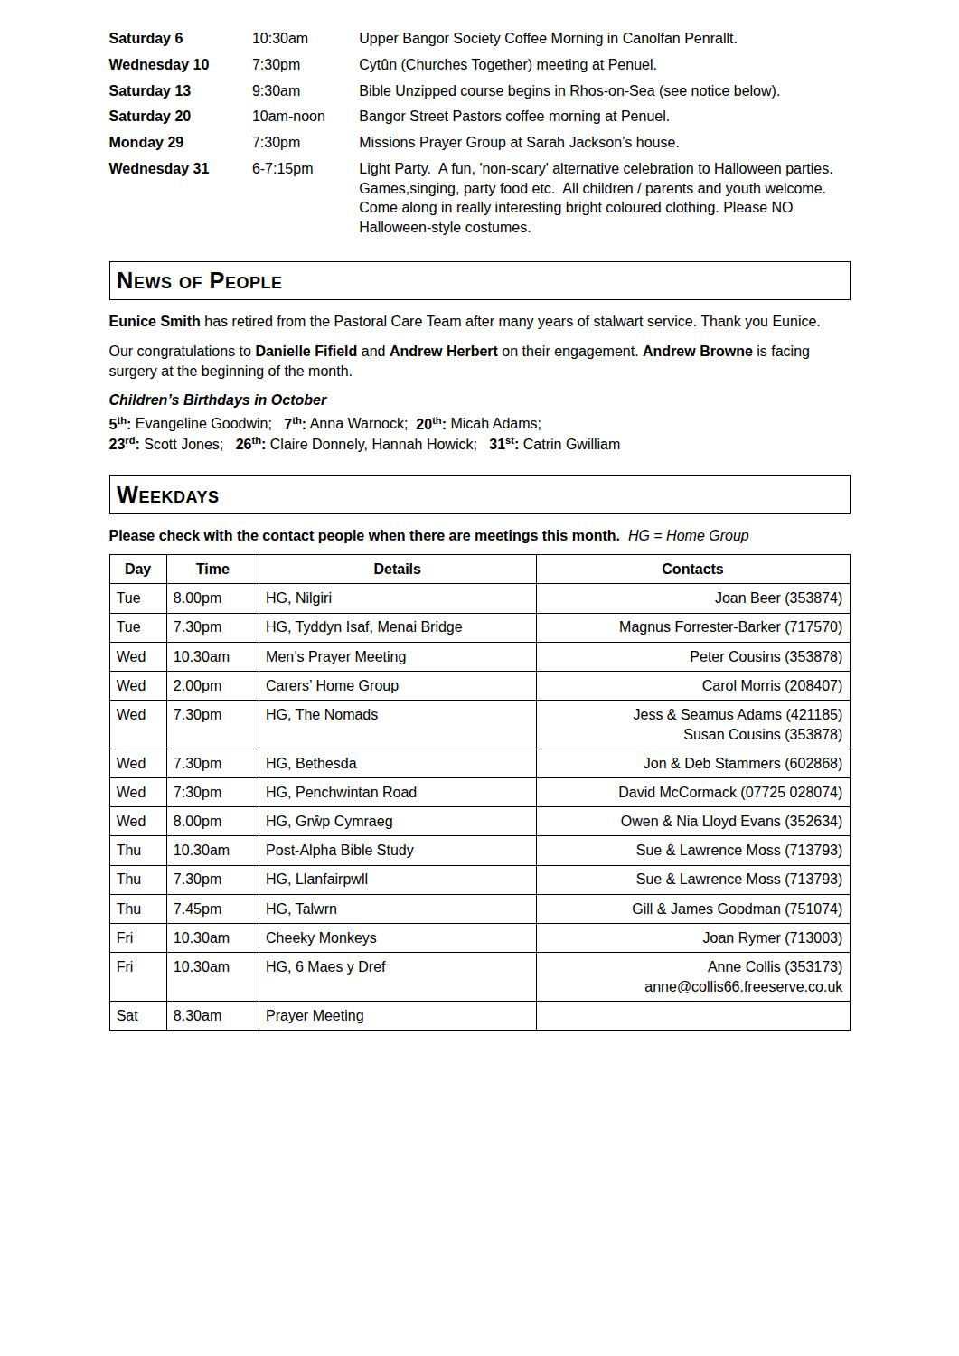| Saturday 6 | 10:30am | Upper Bangor Society Coffee Morning in Canolfan Penrallt. |
| Wednesday 10 | 7:30pm | Cytûn (Churches Together) meeting at Penuel. |
| Saturday 13 | 9:30am | Bible Unzipped course begins in Rhos-on-Sea (see notice below). |
| Saturday 20 | 10am-noon | Bangor Street Pastors coffee morning at Penuel. |
| Monday 29 | 7:30pm | Missions Prayer Group at Sarah Jackson’s house. |
| Wednesday 31 | 6-7:15pm | Light Party. A fun, 'non-scary' alternative celebration to Halloween parties. Games,singing, party food etc. All children / parents and youth welcome. Come along in really interesting bright coloured clothing. Please NO Halloween-style costumes. |
News of People
Eunice Smith has retired from the Pastoral Care Team after many years of stalwart service. Thank you Eunice.
Our congratulations to Danielle Fifield and Andrew Herbert on their engagement. Andrew Browne is facing surgery at the beginning of the month.
Children’s Birthdays in October
5th: Evangeline Goodwin; 7th: Anna Warnock; 20th: Micah Adams;
23rd: Scott Jones; 26th: Claire Donnely, Hannah Howick; 31st: Catrin Gwilliam
Weekdays
Please check with the contact people when there are meetings this month. HG = Home Group
| Day | Time | Details | Contacts |
| --- | --- | --- | --- |
| Tue | 8.00pm | HG, Nilgiri | Joan Beer (353874) |
| Tue | 7.30pm | HG, Tyddyn Isaf, Menai Bridge | Magnus Forrester-Barker (717570) |
| Wed | 10.30am | Men’s Prayer Meeting | Peter Cousins (353878) |
| Wed | 2.00pm | Carers’ Home Group | Carol Morris (208407) |
| Wed | 7.30pm | HG, The Nomads | Jess & Seamus Adams (421185) Susan Cousins (353878) |
| Wed | 7.30pm | HG, Bethesda | Jon & Deb Stammers (602868) |
| Wed | 7:30pm | HG, Penchwintan Road | David McCormack (07725 028074) |
| Wed | 8.00pm | HG, Grŵp Cymraeg | Owen & Nia Lloyd Evans (352634) |
| Thu | 10.30am | Post-Alpha Bible Study | Sue & Lawrence Moss (713793) |
| Thu | 7.30pm | HG, Llanfairpwll | Sue & Lawrence Moss (713793) |
| Thu | 7.45pm | HG, Talwrn | Gill & James Goodman (751074) |
| Fri | 10.30am | Cheeky Monkeys | Joan Rymer (713003) |
| Fri | 10.30am | HG, 6 Maes y Dref | Anne Collis (353173) anne@collis66.freeserve.co.uk |
| Sat | 8.30am | Prayer Meeting | |